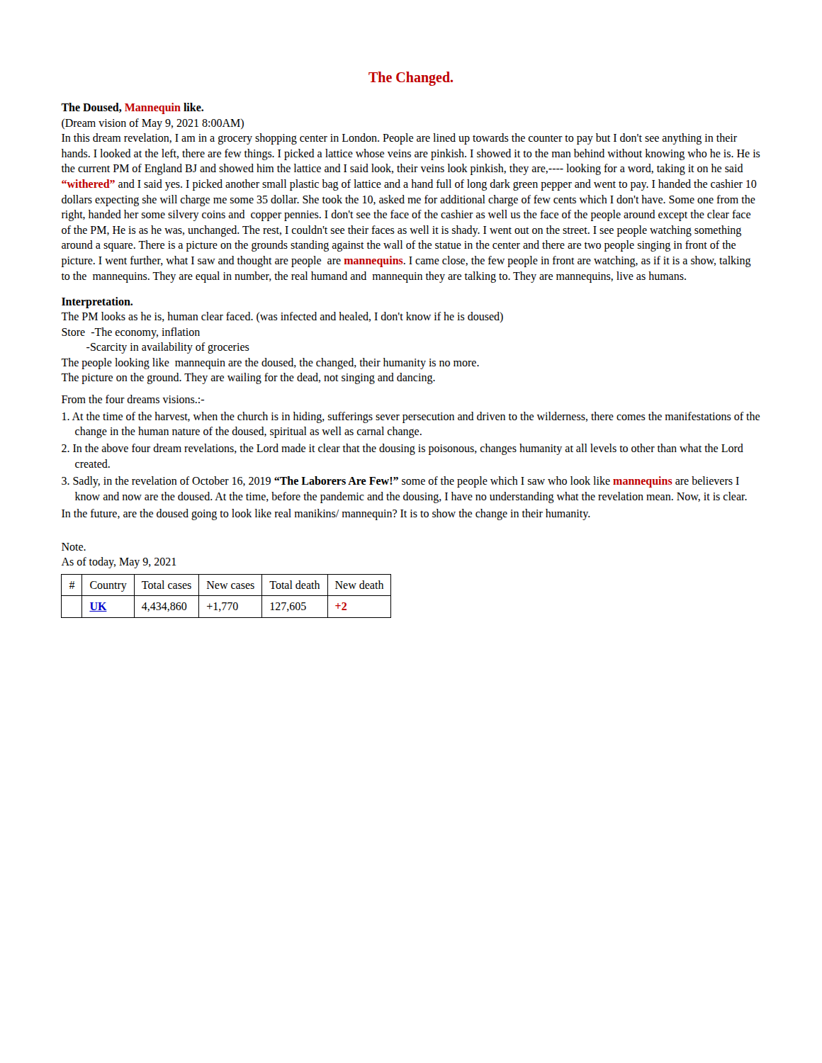The Changed.
The Doused, Mannequin like.
(Dream vision of May 9, 2021 8:00AM)
In this dream revelation, I am in a grocery shopping center in London. People are lined up towards the counter to pay but I don't see anything in their hands. I looked at the left, there are few things. I picked a lattice whose veins are pinkish. I showed it to the man behind without knowing who he is. He is the current PM of England BJ and showed him the lattice and I said look, their veins look pinkish, they are,---- looking for a word, taking it on he said “withered” and I said yes. I picked another small plastic bag of lattice and a hand full of long dark green pepper and went to pay. I handed the cashier 10 dollars expecting she will charge me some 35 dollar. She took the 10, asked me for additional charge of few cents which I don't have. Some one from the right, handed her some silvery coins and copper pennies. I don't see the face of the cashier as well us the face of the people around except the clear face of the PM, He is as he was, unchanged. The rest, I couldn't see their faces as well it is shady. I went out on the street. I see people watching something around a square. There is a picture on the grounds standing against the wall of the statue in the center and there are two people singing in front of the picture. I went further, what I saw and thought are people are mannequins. I came close, the few people in front are watching, as if it is a show, talking to the mannequins. They are equal in number, the real humand and mannequin they are talking to. They are mannequins, live as humans.
Interpretation.
The PM looks as he is, human clear faced. (was infected and healed, I don't know if he is doused)
Store -The economy, inflation
-Scarcity in availability of groceries
The people looking like mannequin are the doused, the changed, their humanity is no more.
The picture on the ground. They are wailing for the dead, not singing and dancing.
From the four dreams visions.:-
1. At the time of the harvest, when the church is in hiding, sufferings sever persecution and driven to the wilderness, there comes the manifestations of the change in the human nature of the doused, spiritual as well as carnal change.
2. In the above four dream revelations, the Lord made it clear that the dousing is poisonous, changes humanity at all levels to other than what the Lord created.
3. Sadly, in the revelation of October 16, 2019 “The Laborers Are Few!” some of the people which I saw who look like mannequins are believers I know and now are the doused. At the time, before the pandemic and the dousing, I have no understanding what the revelation mean. Now, it is clear.
In the future, are the doused going to look like real manikins/ mannequin? It is to show the change in their humanity.
Note.
As of today, May 9, 2021
| # | Country | Total cases | New cases | Total death | New death |
| --- | --- | --- | --- | --- | --- |
| | UK | 4,434,860 | +1,770 | 127,605 | +2 |